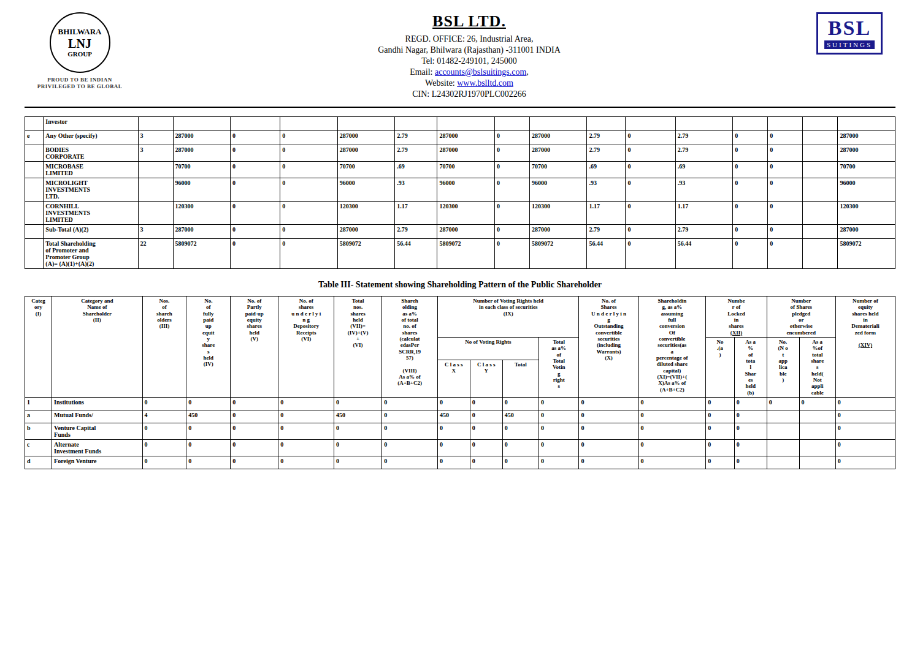BHILWARA
LNJ
GROUP
PROUD TO BE INDIAN
PRIVILEGED TO BE GLOBAL
BSL LTD.
REGD. OFFICE: 26, Industrial Area,
Gandhi Nagar, Bhilwara (Rajasthan) -311001 INDIA
Tel: 01482-249101, 245000
Email: accounts@bslsuitings.com,
Website: www.bslltd.com
CIN: L24302RJ1970PLC002266
BSL
SUITINGS
| | Investor | | | | | | | | | | | | | | | | |
| e | Any Other (specify) | 3 | 287000 | 0 | 0 | 287000 | 2.79 | 287000 | 0 | 287000 | 2.79 | 0 | 2.79 | 0 | 0 | | 287000 |
| | BODIES CORPORATE | 3 | 287000 | 0 | 0 | 287000 | 2.79 | 287000 | 0 | 287000 | 2.79 | 0 | 2.79 | 0 | 0 | | 287000 |
| | MICROBASE LIMITED | | 70700 | 0 | 0 | 70700 | .69 | 70700 | 0 | 70700 | .69 | 0 | .69 | 0 | 0 | | 70700 |
| | MICROLIGHT INVESTMENTS LTD. | | 96000 | 0 | 0 | 96000 | .93 | 96000 | 0 | 96000 | .93 | 0 | .93 | 0 | 0 | | 96000 |
| | CORNHILL INVESTMENTS LIMITED | | 120300 | 0 | 0 | 120300 | 1.17 | 120300 | 0 | 120300 | 1.17 | 0 | 1.17 | 0 | 0 | | 120300 |
| | Sub-Total (A)(2) | 3 | 287000 | 0 | 0 | 287000 | 2.79 | 287000 | 0 | 287000 | 2.79 | 0 | 2.79 | 0 | 0 | | 287000 |
| | Total Shareholding of Promoter and Promoter Group (A)= (A)(1)+(A)(2) | 22 | 5809072 | 0 | 0 | 5809072 | 56.44 | 5809072 | 0 | 5809072 | 56.44 | 0 | 56.44 | 0 | 0 | | 5809072 |
Table III- Statement showing Shareholding Pattern of the Public Shareholder
| Categ ory (I) | Category and Name of Shareholder (II) | Nos. of shareh olders (III) | No. of fully paid up equit y share s held (IV) | No. of Partly paid-up equity shares held (V) | No. of shares u n d e r l y i n g Depository Receipts (VI) | Total nos. shares held (VII)= (IV)+(V) + (VI) | Shareh olding as a% of total no. of shares (calculat edasPer SCRR,19 57) (VIII) As a% of (A+B+C2) | Number of Voting Rights held in each class of securities (IX) | No. of Shares U n d e r l y i n g Outstanding convertible securities (including Warrants) (X) | Shareholdin g, as a% assuming full conversion Of convertible securities(as a percentage of diluted share capital) (XI)=(VII)+( X)As a% of (A+B+C2) | Numbe r of Locked in shares (XII) | Number of Shares pledged or otherwise encumbered | Number of equity shares held in Demateriali zed form (XIV) |
| --- | --- | --- | --- | --- | --- | --- | --- | --- | --- | --- | --- | --- | --- |
| No of Voting Rights | Total as a% of Total Votin g right s | No .(a ) | As a % of tota l Shar es held (b) | No. (N o t app lica ble ) | As a %of total share s held( Not appli cable |
| C l a s s X | C l a s s Y | Total |
| 1 | Institutions | 0 | 0 | 0 | 0 | 0 | 0 | 0 | 0 | 0 | 0 | 0 | 0 | 0 | 0 | 0 | 0 | 0 |
| a | Mutual Funds/ | 4 | 450 | 0 | 0 | 450 | 0 | 450 | 0 | 450 | 0 | 0 | 0 | 0 | 0 | | | 0 |
| b | Venture Capital Funds | 0 | 0 | 0 | 0 | 0 | 0 | 0 | 0 | 0 | 0 | 0 | 0 | 0 | 0 | | | 0 |
| c | Alternate Investment Funds | 0 | 0 | 0 | 0 | 0 | 0 | 0 | 0 | 0 | 0 | 0 | 0 | 0 | 0 | | | 0 |
| d | Foreign Venture | 0 | 0 | 0 | 0 | 0 | 0 | 0 | 0 | 0 | 0 | 0 | 0 | 0 | 0 | | | 0 |